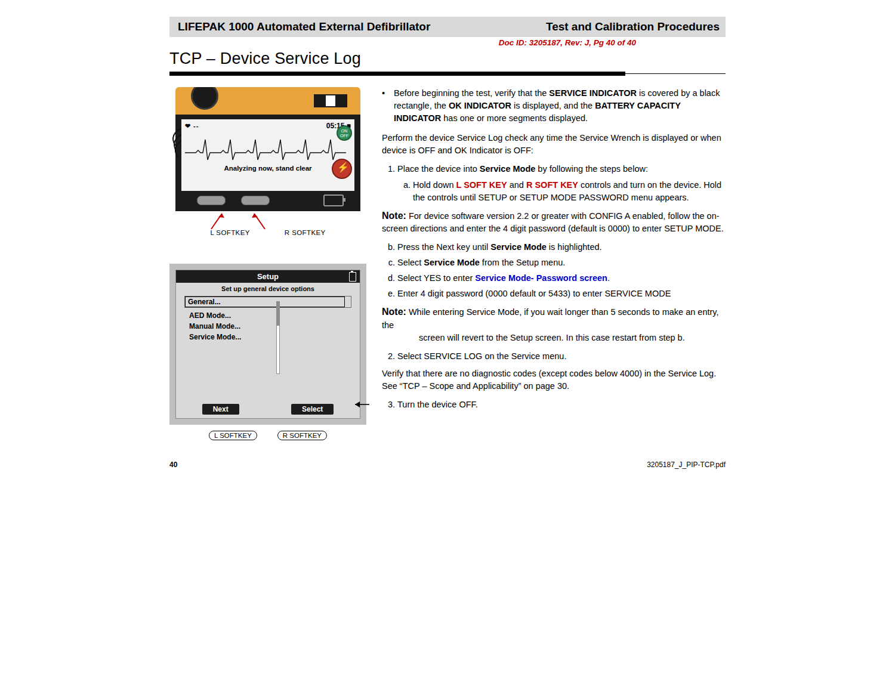LIFEPAK 1000 Automated External Defibrillator Test and Calibration Procedures
Doc ID: 3205187, Rev: J, Pg 40 of 40
TCP – Device Service Log
❤ -- 05:15 ■
Analyzing now, stand clear
ON
OFF
L SOFTKEY R SOFTKEY
Setup
Set up general device options
General...
AED Mode...
Manual Mode...
Service Mode...
Next
Select
L SOFTKEY R SOFTKEY
•
Before beginning the test, verify that the SERVICE INDICATOR is covered by a black rectangle, the OK INDICATOR is displayed, and the BATTERY CAPACITY INDICATOR has one or more segments displayed.
Perform the device Service Log check any time the Service Wrench is displayed or when device is OFF and OK Indicator is OFF:
Place the device into Service Mode by following the steps below:
Hold down L SOFT KEY and R SOFT KEY controls and turn on the device. Hold the controls until SETUP or SETUP MODE PASSWORD menu appears.
Note: For device software version 2.2 or greater with CONFIG A enabled, follow the on-screen directions and enter the 4 digit password (default is 0000) to enter SETUP MODE.
Press the Next key until Service Mode is highlighted.
Select Service Mode from the Setup menu.
Select YES to enter Service Mode- Password screen.
Enter 4 digit password (0000 default or 5433) to enter SERVICE MODE
Note: While entering Service Mode, if you wait longer than 5 seconds to make an entry, the screen will revert to the Setup screen. In this case restart from step b.
Select SERVICE LOG on the Service menu.
Verify that there are no diagnostic codes (except codes below 4000) in the Service Log.
See “TCP – Scope and Applicability” on page 30.
Turn the device OFF.
40 3205187_J_PIP-TCP.pdf